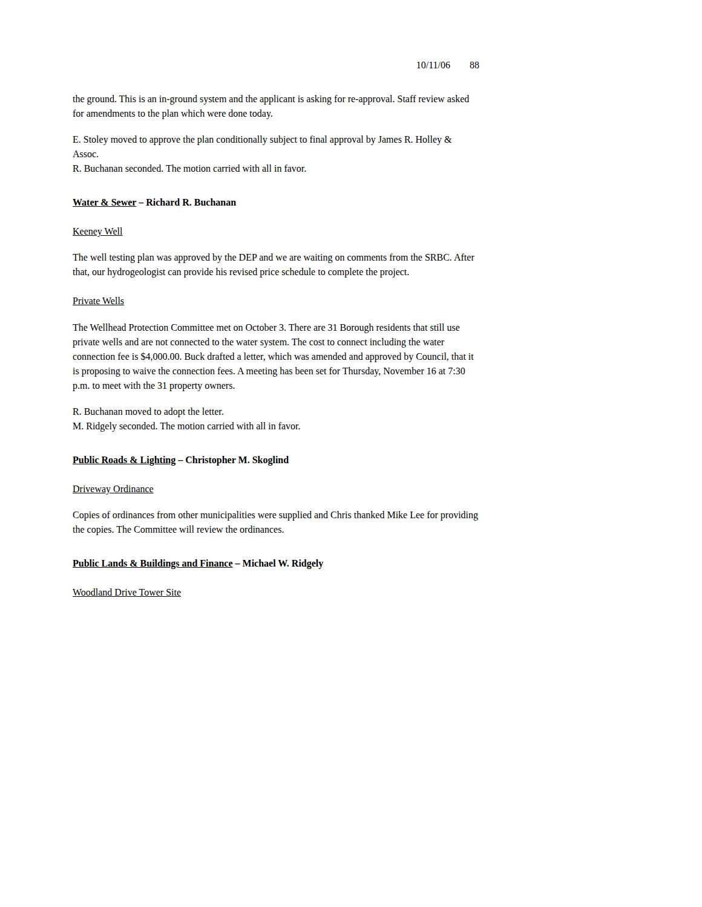10/11/0688
the ground. This is an in-ground system and the applicant is asking for re-approval. Staff review asked for amendments to the plan which were done today.
E. Stoley moved to approve the plan conditionally subject to final approval by James R. Holley & Assoc.
R. Buchanan seconded. The motion carried with all in favor.
Water & Sewer – Richard R. Buchanan
Keeney Well
The well testing plan was approved by the DEP and we are waiting on comments from the SRBC. After that, our hydrogeologist can provide his revised price schedule to complete the project.
Private Wells
The Wellhead Protection Committee met on October 3. There are 31 Borough residents that still use private wells and are not connected to the water system. The cost to connect including the water connection fee is $4,000.00. Buck drafted a letter, which was amended and approved by Council, that it is proposing to waive the connection fees. A meeting has been set for Thursday, November 16 at 7:30 p.m. to meet with the 31 property owners.
R. Buchanan moved to adopt the letter.
M. Ridgely seconded. The motion carried with all in favor.
Public Roads & Lighting – Christopher M. Skoglind
Driveway Ordinance
Copies of ordinances from other municipalities were supplied and Chris thanked Mike Lee for providing the copies. The Committee will review the ordinances.
Public Lands & Buildings and Finance – Michael W. Ridgely
Woodland Drive Tower Site